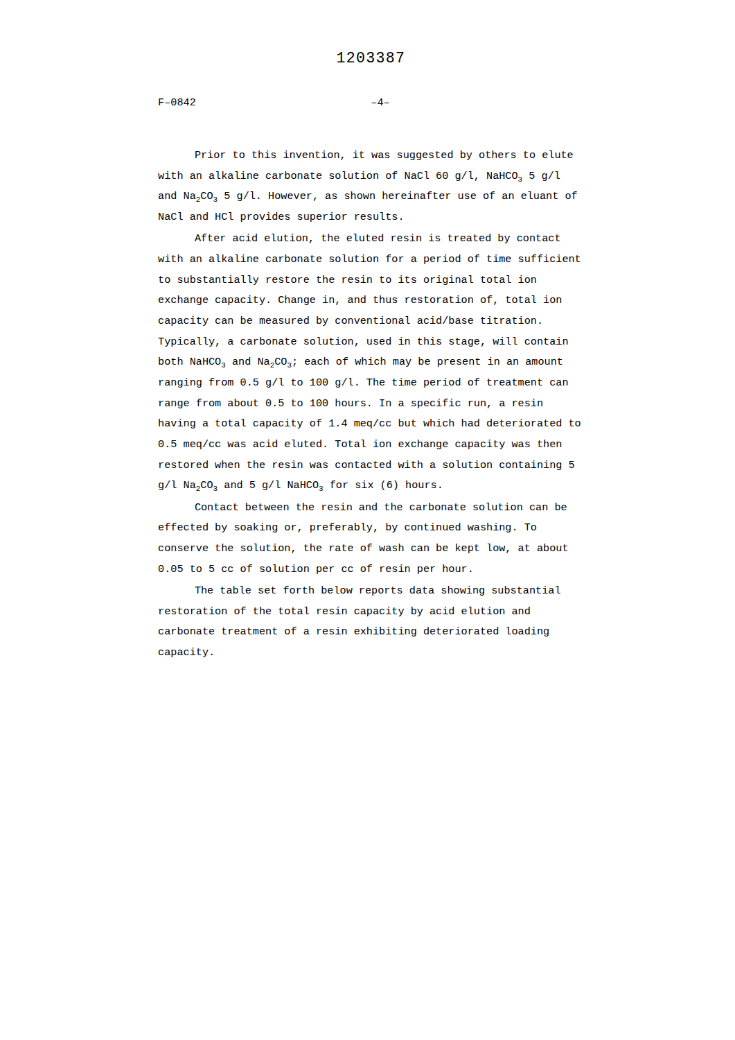1203387
F–0842 –4–
Prior to this invention, it was suggested by others to elute with an alkaline carbonate solution of NaCl 60 g/l, NaHCO3 5 g/l and Na2CO3 5 g/l. However, as shown hereinafter use of an eluant of NaCl and HCl provides superior results.
After acid elution, the eluted resin is treated by contact with an alkaline carbonate solution for a period of time sufficient to substantially restore the resin to its original total ion exchange capacity. Change in, and thus restoration of, total ion capacity can be measured by conventional acid/base titration. Typically, a carbonate solution, used in this stage, will contain both NaHCO3 and Na2CO3; each of which may be present in an amount ranging from 0.5 g/l to 100 g/l. The time period of treatment can range from about 0.5 to 100 hours. In a specific run, a resin having a total capacity of 1.4 meq/cc but which had deteriorated to 0.5 meq/cc was acid eluted. Total ion exchange capacity was then restored when the resin was contacted with a solution containing 5 g/l Na2CO3 and 5 g/l NaHCO3 for six (6) hours.
Contact between the resin and the carbonate solution can be effected by soaking or, preferably, by continued washing. To conserve the solution, the rate of wash can be kept low, at about 0.05 to 5 cc of solution per cc of resin per hour.
The table set forth below reports data showing substantial restoration of the total resin capacity by acid elution and carbonate treatment of a resin exhibiting deteriorated loading capacity.